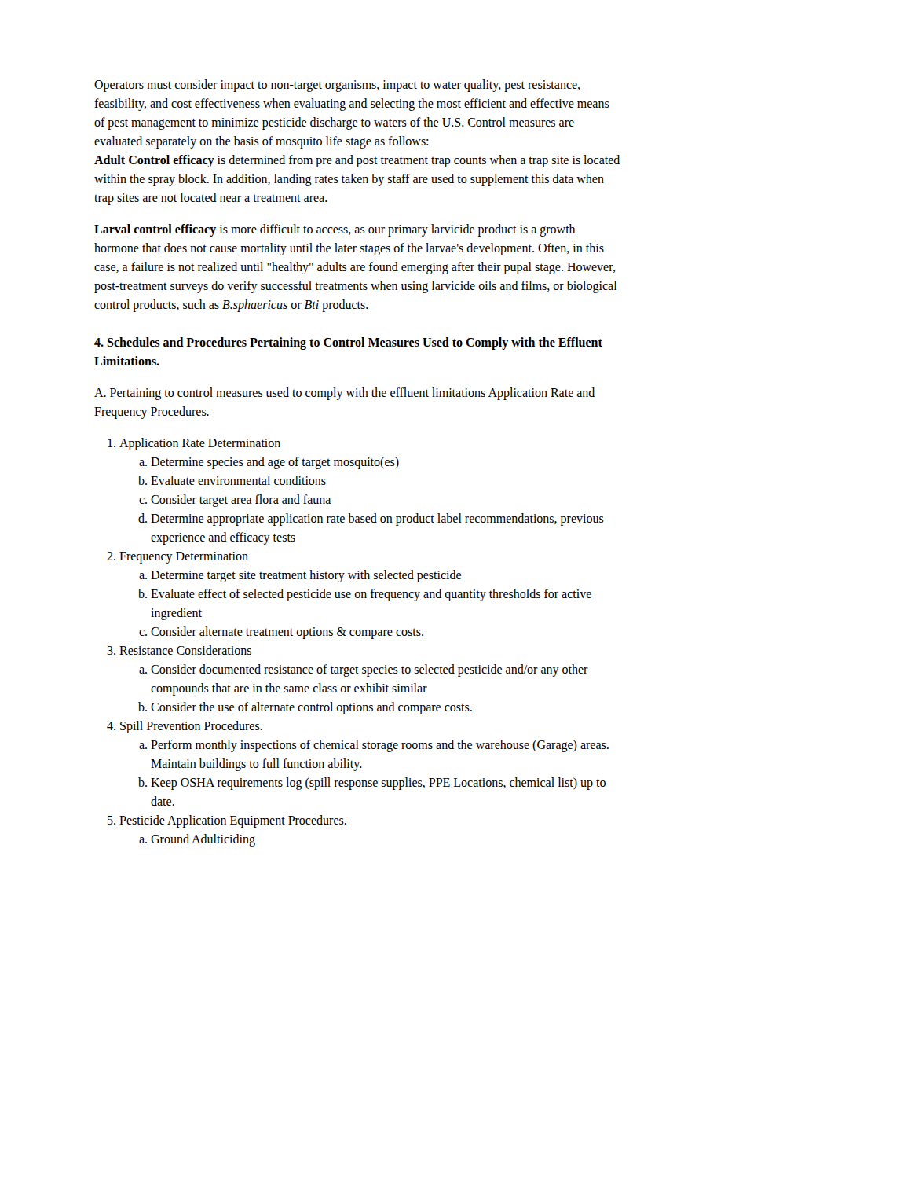Operators must consider impact to non-target organisms, impact to water quality, pest resistance, feasibility, and cost effectiveness when evaluating and selecting the most efficient and effective means of pest management to minimize pesticide discharge to waters of the U.S. Control measures are evaluated separately on the basis of mosquito life stage as follows:
Adult Control efficacy is determined from pre and post treatment trap counts when a trap site is located within the spray block. In addition, landing rates taken by staff are used to supplement this data when trap sites are not located near a treatment area.
Larval control efficacy is more difficult to access, as our primary larvicide product is a growth hormone that does not cause mortality until the later stages of the larvae's development. Often, in this case, a failure is not realized until "healthy" adults are found emerging after their pupal stage. However, post-treatment surveys do verify successful treatments when using larvicide oils and films, or biological control products, such as B.sphaericus or Bti products.
4. Schedules and Procedures Pertaining to Control Measures Used to Comply with the Effluent Limitations.
A. Pertaining to control measures used to comply with the effluent limitations Application Rate and Frequency Procedures.
Application Rate Determination
Determine species and age of target mosquito(es)
Evaluate environmental conditions
Consider target area flora and fauna
Determine appropriate application rate based on product label recommendations, previous experience and efficacy tests
Frequency Determination
Determine target site treatment history with selected pesticide
Evaluate effect of selected pesticide use on frequency and quantity thresholds for active ingredient
Consider alternate treatment options & compare costs.
Resistance Considerations
Consider documented resistance of target species to selected pesticide and/or any other compounds that are in the same class or exhibit similar
Consider the use of alternate control options and compare costs.
Spill Prevention Procedures.
Perform monthly inspections of chemical storage rooms and the warehouse (Garage) areas. Maintain buildings to full function ability.
Keep OSHA requirements log (spill response supplies, PPE Locations, chemical list) up to date.
Pesticide Application Equipment Procedures.
Ground Adulticiding